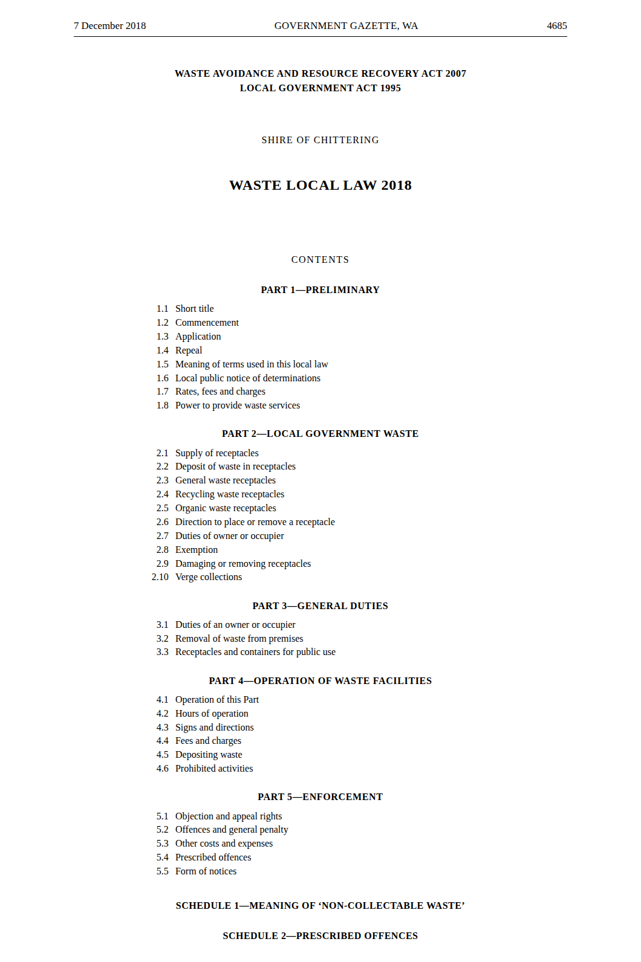7 December 2018 GOVERNMENT GAZETTE, WA 4685
WASTE AVOIDANCE AND RESOURCE RECOVERY ACT 2007
LOCAL GOVERNMENT ACT 1995
SHIRE OF CHITTERING
WASTE LOCAL LAW 2018
CONTENTS
PART 1—PRELIMINARY
1.1 Short title
1.2 Commencement
1.3 Application
1.4 Repeal
1.5 Meaning of terms used in this local law
1.6 Local public notice of determinations
1.7 Rates, fees and charges
1.8 Power to provide waste services
PART 2—LOCAL GOVERNMENT WASTE
2.1 Supply of receptacles
2.2 Deposit of waste in receptacles
2.3 General waste receptacles
2.4 Recycling waste receptacles
2.5 Organic waste receptacles
2.6 Direction to place or remove a receptacle
2.7 Duties of owner or occupier
2.8 Exemption
2.9 Damaging or removing receptacles
2.10 Verge collections
PART 3—GENERAL DUTIES
3.1 Duties of an owner or occupier
3.2 Removal of waste from premises
3.3 Receptacles and containers for public use
PART 4—OPERATION OF WASTE FACILITIES
4.1 Operation of this Part
4.2 Hours of operation
4.3 Signs and directions
4.4 Fees and charges
4.5 Depositing waste
4.6 Prohibited activities
PART 5—ENFORCEMENT
5.1 Objection and appeal rights
5.2 Offences and general penalty
5.3 Other costs and expenses
5.4 Prescribed offences
5.5 Form of notices
SCHEDULE 1—MEANING OF ‘NON-COLLECTABLE WASTE’
SCHEDULE 2—PRESCRIBED OFFENCES